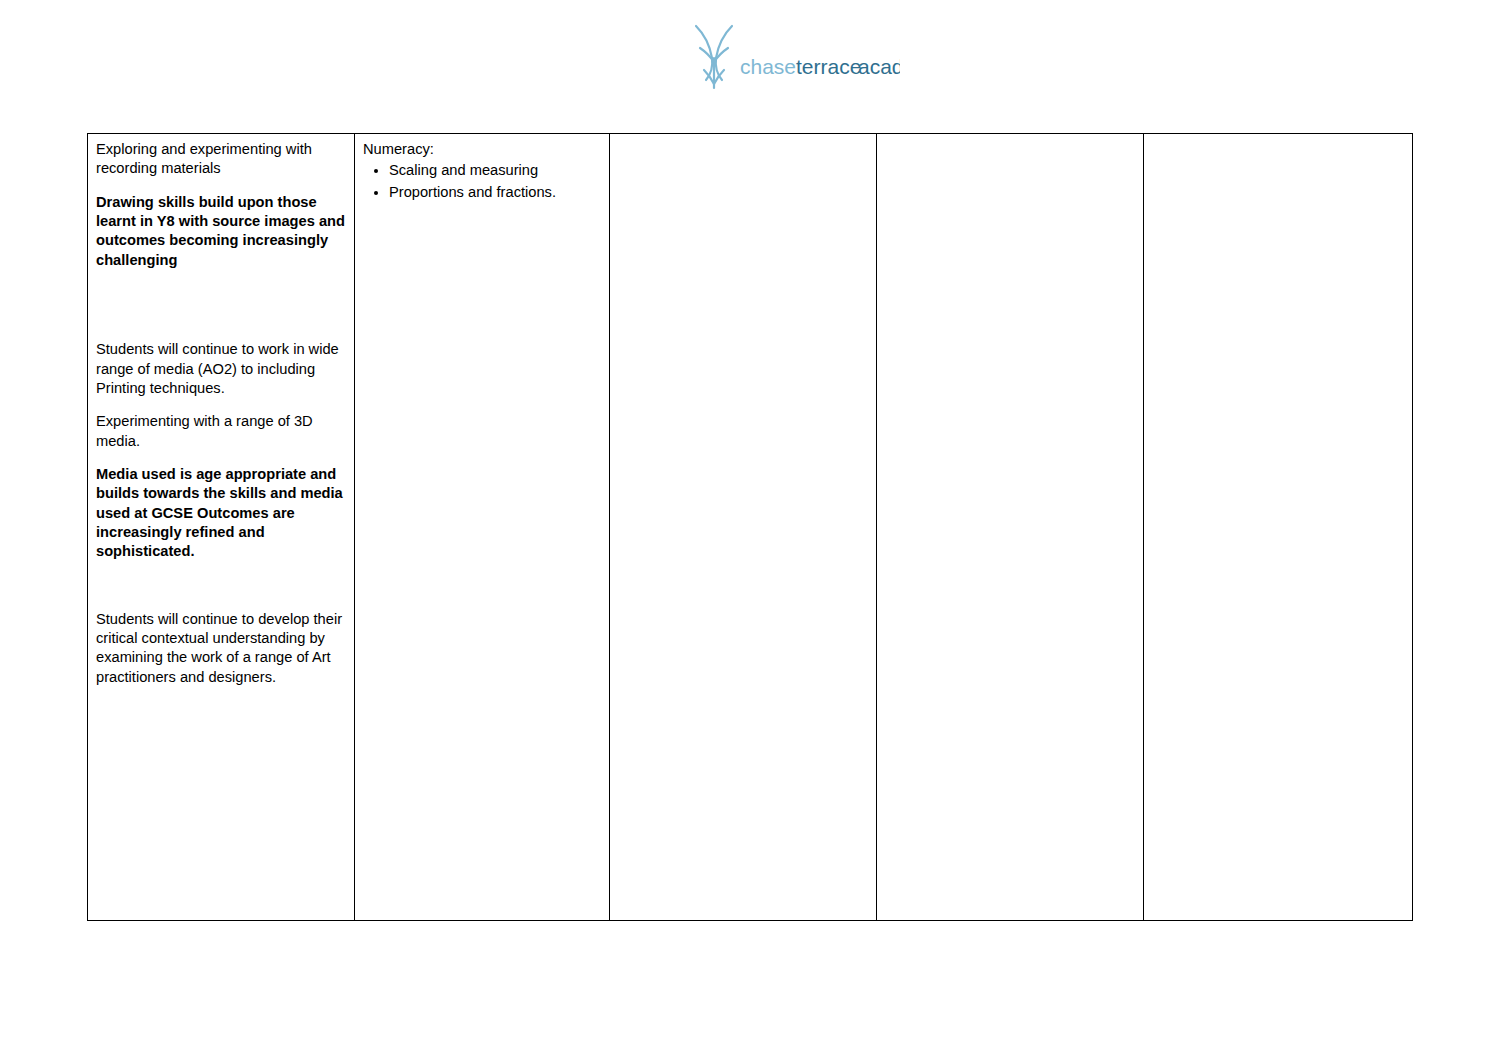chase terrace academy
| Exploring and experimenting with recording materials Drawing skills build upon those learnt in Y8 with source images and outcomes becoming increasingly challenging Students will continue to work in wide range of media (AO2) to including Printing techniques. Experimenting with a range of 3D media. Media used is age appropriate and builds towards the skills and media used at GCSE Outcomes are increasingly refined and sophisticated. Students will continue to develop their critical contextual understanding by examining the work of a range of Art practitioners and designers. | Numeracy: Scaling and measuring Proportions and fractions. | | | |